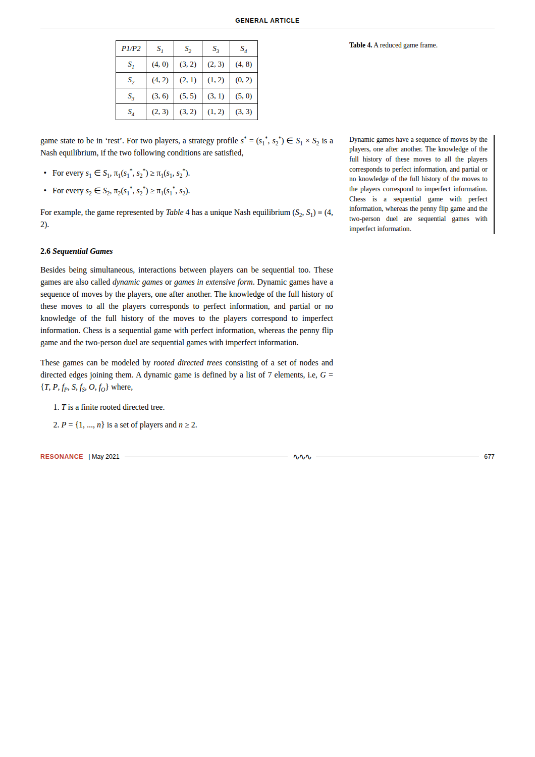GENERAL ARTICLE
| P 1/ P 2 | S 1 | S 2 | S 3 | S 4 |
| --- | --- | --- | --- | --- |
| S 1 | (4, 0) | (3, 2) | (2, 3) | (4, 8) |
| S 2 | (4, 2) | (2, 1) | (1, 2) | (0, 2) |
| S 3 | (3, 6) | (5, 5) | (3, 1) | (5, 0) |
| S 4 | (2, 3) | (3, 2) | (1, 2) | (3, 3) |
Table 4. A reduced game frame.
game state to be in ‘rest’. For two players, a strategy profile s* = (s1*, s2*) ∈ S1 × S2 is a Nash equilibrium, if the two following conditions are satisfied,
For every s1 ∈ S1, π1(s1*, s2*) ≥ π1(s1, s2*).
For every s2 ∈ S2, π2(s1*, s2*) ≥ π1(s1*, s2).
For example, the game represented by Table 4 has a unique Nash equilibrium (S2, S1) ≡ (4, 2).
2.6 Sequential Games
Besides being simultaneous, interactions between players can be sequential too. These games are also called dynamic games or games in extensive form. Dynamic games have a sequence of moves by the players, one after another. The knowledge of the full history of these moves to all the players corresponds to per­fect information, and partial or no knowledge of the full history of the moves to the players correspond to imperfect information. Chess is a sequential game with perfect information, whereas the penny flip game and the two-person duel are sequential games with imperfect information.
These games can be modeled by rooted directed trees consist­ing of a set of nodes and directed edges joining them. A dynamic game is defined by a list of 7 elements, i.e, G = {T, P, fP, S, fS, O, fO} where,
T is a finite rooted directed tree.
P = {1, ..., n} is a set of players and n ≥ 2.
Dynamic games have a sequence of moves by the players, one after another. The knowledge of the full history of these moves to all the players corresponds to perfect information, and partial or no knowledge of the full history of the moves to the players correspond to imperfect information. Chess is a sequential game with perfect information, whereas the penny flip game and the two-person duel are sequential games with imperfect information.
RESONANCE | May 2021 ∿∿∿ 677